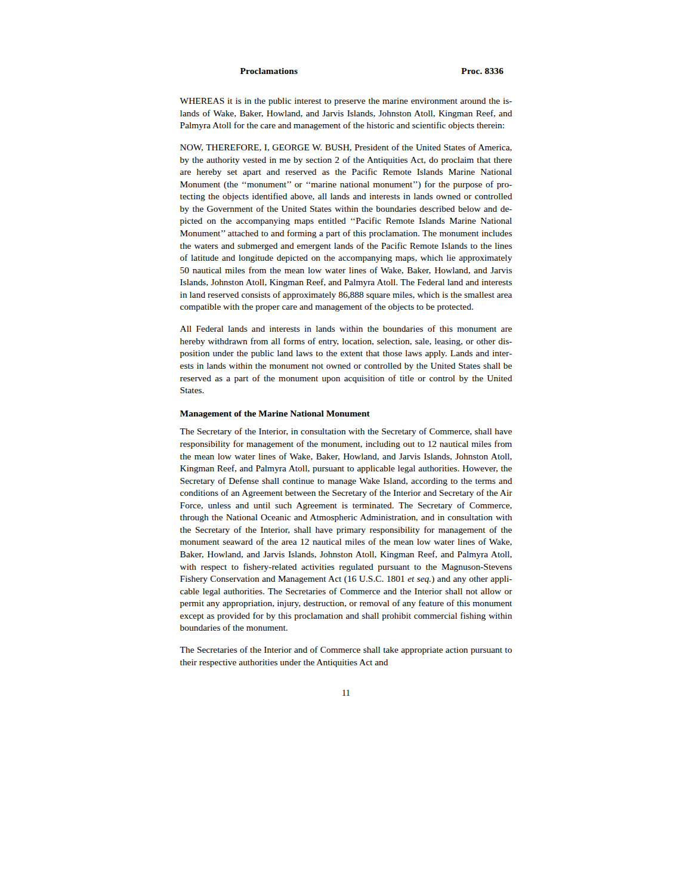Proclamations Proc. 8336
WHEREAS it is in the public interest to preserve the marine environment around the islands of Wake, Baker, Howland, and Jarvis Islands, Johnston Atoll, Kingman Reef, and Palmyra Atoll for the care and management of the historic and scientific objects therein:
NOW, THEREFORE, I, GEORGE W. BUSH, President of the United States of America, by the authority vested in me by section 2 of the Antiquities Act, do proclaim that there are hereby set apart and reserved as the Pacific Remote Islands Marine National Monument (the ‘‘monument’’ or ‘‘marine national monument’’) for the purpose of protecting the objects identified above, all lands and interests in lands owned or controlled by the Government of the United States within the boundaries described below and depicted on the accompanying maps entitled ‘‘Pacific Remote Islands Marine National Monument’’ attached to and forming a part of this proclamation. The monument includes the waters and submerged and emergent lands of the Pacific Remote Islands to the lines of latitude and longitude depicted on the accompanying maps, which lie approximately 50 nautical miles from the mean low water lines of Wake, Baker, Howland, and Jarvis Islands, Johnston Atoll, Kingman Reef, and Palmyra Atoll. The Federal land and interests in land reserved consists of approximately 86,888 square miles, which is the smallest area compatible with the proper care and management of the objects to be protected.
All Federal lands and interests in lands within the boundaries of this monument are hereby withdrawn from all forms of entry, location, selection, sale, leasing, or other disposition under the public land laws to the extent that those laws apply. Lands and interests in lands within the monument not owned or controlled by the United States shall be reserved as a part of the monument upon acquisition of title or control by the United States.
Management of the Marine National Monument
The Secretary of the Interior, in consultation with the Secretary of Commerce, shall have responsibility for management of the monument, including out to 12 nautical miles from the mean low water lines of Wake, Baker, Howland, and Jarvis Islands, Johnston Atoll, Kingman Reef, and Palmyra Atoll, pursuant to applicable legal authorities. However, the Secretary of Defense shall continue to manage Wake Island, according to the terms and conditions of an Agreement between the Secretary of the Interior and Secretary of the Air Force, unless and until such Agreement is terminated. The Secretary of Commerce, through the National Oceanic and Atmospheric Administration, and in consultation with the Secretary of the Interior, shall have primary responsibility for management of the monument seaward of the area 12 nautical miles of the mean low water lines of Wake, Baker, Howland, and Jarvis Islands, Johnston Atoll, Kingman Reef, and Palmyra Atoll, with respect to fishery-related activities regulated pursuant to the Magnuson-Stevens Fishery Conservation and Management Act (16 U.S.C. 1801 et seq.) and any other applicable legal authorities. The Secretaries of Commerce and the Interior shall not allow or permit any appropriation, injury, destruction, or removal of any feature of this monument except as provided for by this proclamation and shall prohibit commercial fishing within boundaries of the monument.
The Secretaries of the Interior and of Commerce shall take appropriate action pursuant to their respective authorities under the Antiquities Act and
11